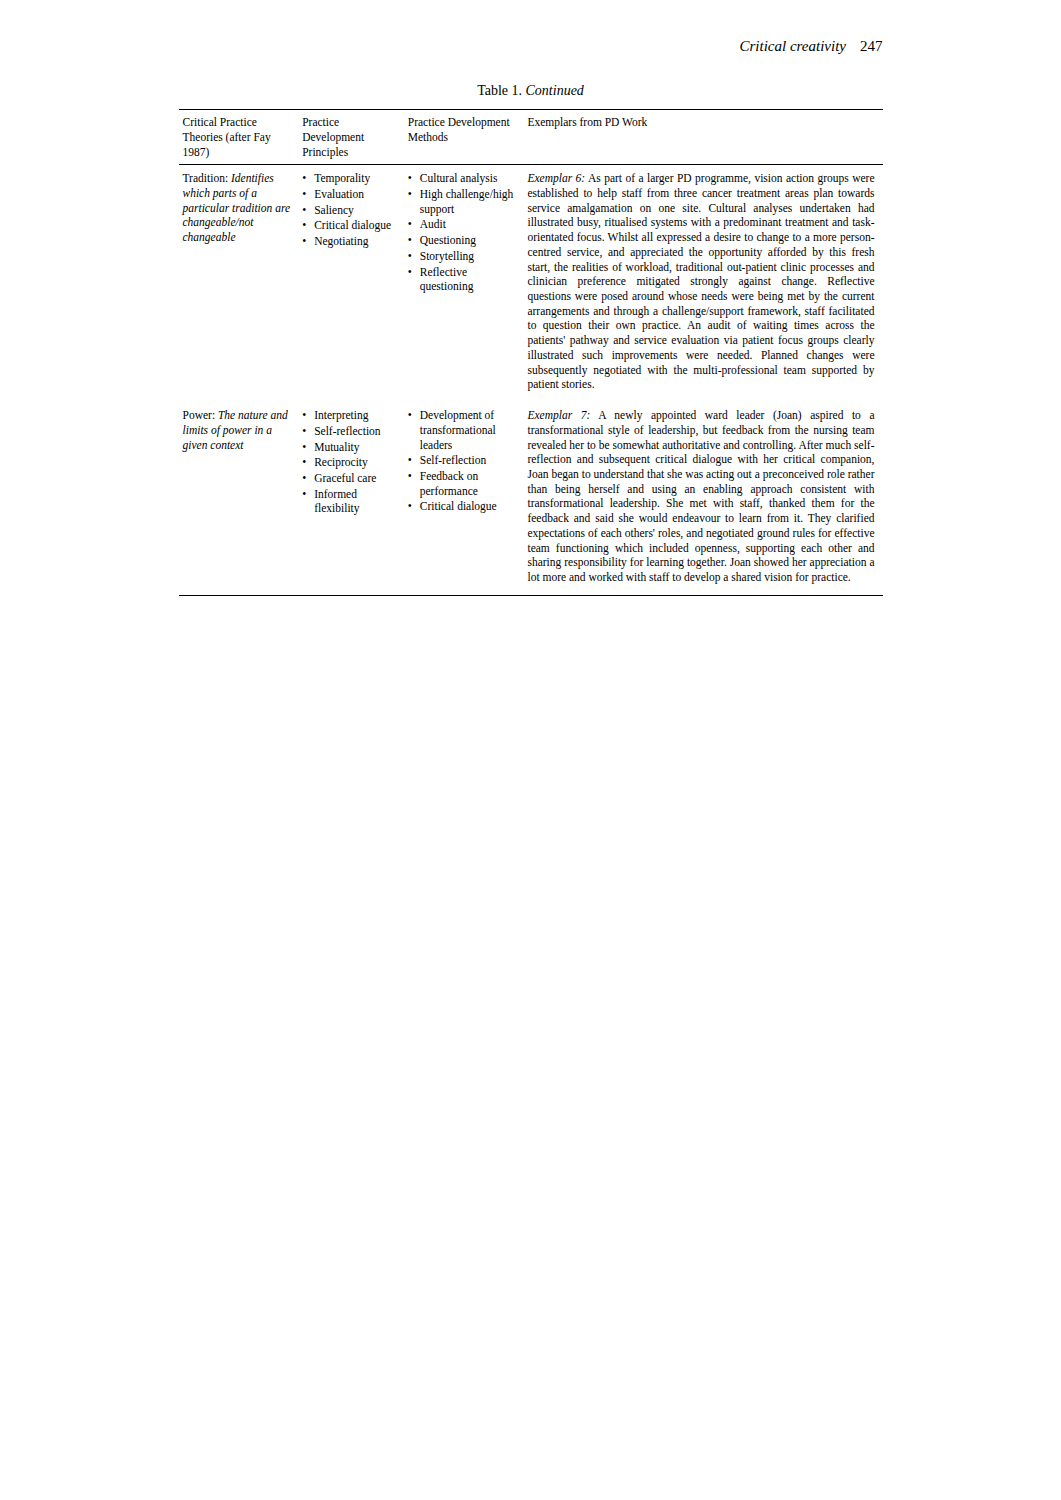Critical creativity 247
Table 1. Continued
| Critical Practice Theories (after Fay 1987) | Practice Development Principles | Practice Development Methods | Exemplars from PD Work |
| --- | --- | --- | --- |
| Tradition: Identifies which parts of a particular tradition are changeable/not changeable | Temporality Evaluation Saliency Critical dialogue Negotiating | Cultural analysis High challenge/high support Audit Questioning Storytelling Reflective questioning | Exemplar 6: As part of a larger PD programme, vision action groups were established to help staff from three cancer treatment areas plan towards service amalgamation on one site. Cultural analyses undertaken had illustrated busy, ritualised systems with a predominant treatment and task-orientated focus. Whilst all expressed a desire to change to a more person-centred service, and appreciated the opportunity afforded by this fresh start, the realities of workload, traditional out-patient clinic processes and clinician preference mitigated strongly against change. Reflective questions were posed around whose needs were being met by the current arrangements and through a challenge/support framework, staff facilitated to question their own practice. An audit of waiting times across the patients' pathway and service evaluation via patient focus groups clearly illustrated such improvements were needed. Planned changes were subsequently negotiated with the multi-professional team supported by patient stories. |
| Power: The nature and limits of power in a given context | Interpreting Self-reflection Mutuality Reciprocity Graceful care Informed flexibility | Development of transformational leaders Self-reflection Feedback on performance Critical dialogue | Exemplar 7: A newly appointed ward leader (Joan) aspired to a transformational style of leadership, but feedback from the nursing team revealed her to be somewhat authoritative and controlling. After much self-reflection and subsequent critical dialogue with her critical companion, Joan began to understand that she was acting out a preconceived role rather than being herself and using an enabling approach consistent with transformational leadership. She met with staff, thanked them for the feedback and said she would endeavour to learn from it. They clarified expectations of each others' roles, and negotiated ground rules for effective team functioning which included openness, supporting each other and sharing responsibility for learning together. Joan showed her appreciation a lot more and worked with staff to develop a shared vision for practice. |